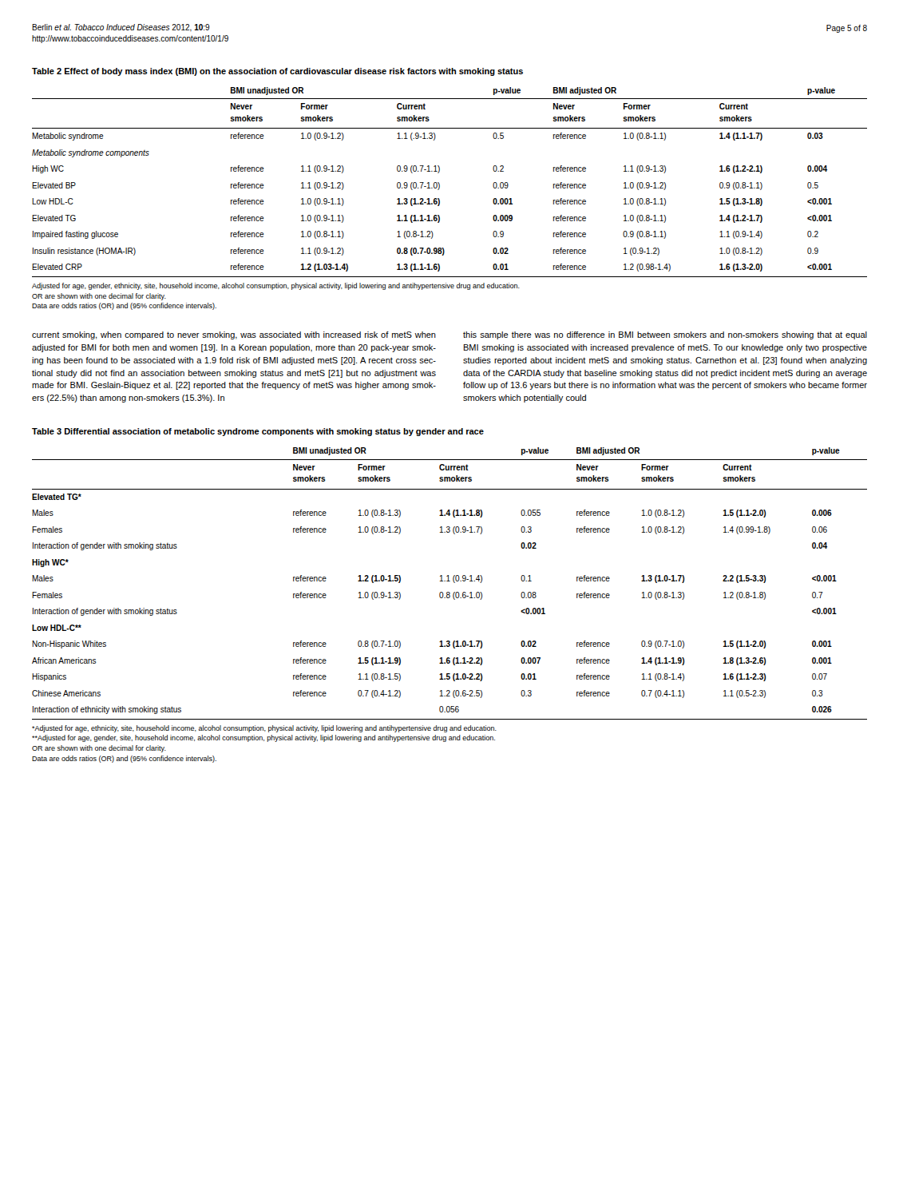Berlin et al. Tobacco Induced Diseases 2012, 10:9
http://www.tobaccoinduceddiseases.com/content/10/1/9
Page 5 of 8
Table 2 Effect of body mass index (BMI) on the association of cardiovascular disease risk factors with smoking status
| | BMI unadjusted OR | p-value | BMI adjusted OR | p-value |
| --- | --- | --- | --- | --- |
| | Never smokers | Former smokers | Current smokers | | Never smokers | Former smokers | Current smokers | |
| Metabolic syndrome | reference | 1.0 (0.9-1.2) | 1.1 (.9-1.3) | 0.5 | reference | 1.0 (0.8-1.1) | 1.4 (1.1-1.7) | 0.03 |
| Metabolic syndrome components |
| High WC | reference | 1.1 (0.9-1.2) | 0.9 (0.7-1.1) | 0.2 | reference | 1.1 (0.9-1.3) | 1.6 (1.2-2.1) | 0.004 |
| Elevated BP | reference | 1.1 (0.9-1.2) | 0.9 (0.7-1.0) | 0.09 | reference | 1.0 (0.9-1.2) | 0.9 (0.8-1.1) | 0.5 |
| Low HDL-C | reference | 1.0 (0.9-1.1) | 1.3 (1.2-1.6) | 0.001 | reference | 1.0 (0.8-1.1) | 1.5 (1.3-1.8) | <0.001 |
| Elevated TG | reference | 1.0 (0.9-1.1) | 1.1 (1.1-1.6) | 0.009 | reference | 1.0 (0.8-1.1) | 1.4 (1.2-1.7) | <0.001 |
| Impaired fasting glucose | reference | 1.0 (0.8-1.1) | 1 (0.8-1.2) | 0.9 | reference | 0.9 (0.8-1.1) | 1.1 (0.9-1.4) | 0.2 |
| Insulin resistance (HOMA-IR) | reference | 1.1 (0.9-1.2) | 0.8 (0.7-0.98) | 0.02 | reference | 1 (0.9-1.2) | 1.0 (0.8-1.2) | 0.9 |
| Elevated CRP | reference | 1.2 (1.03-1.4) | 1.3 (1.1-1.6) | 0.01 | reference | 1.2 (0.98-1.4) | 1.6 (1.3-2.0) | <0.001 |
Adjusted for age, gender, ethnicity, site, household income, alcohol consumption, physical activity, lipid lowering and antihypertensive drug and education.
OR are shown with one decimal for clarity.
Data are odds ratios (OR) and (95% confidence intervals).
current smoking, when compared to never smoking, was associated with increased risk of metS when adjusted for BMI for both men and women [19]. In a Korean population, more than 20 pack-year smoking has been found to be associated with a 1.9 fold risk of BMI adjusted metS [20]. A recent cross sectional study did not find an association between smoking status and metS [21] but no adjustment was made for BMI. Geslain-Biquez et al. [22] reported that the frequency of metS was higher among smokers (22.5%) than among non-smokers (15.3%). In
this sample there was no difference in BMI between smokers and non-smokers showing that at equal BMI smoking is associated with increased prevalence of metS. To our knowledge only two prospective studies reported about incident metS and smoking status. Carnethon et al. [23] found when analyzing data of the CARDIA study that baseline smoking status did not predict incident metS during an average follow up of 13.6 years but there is no information what was the percent of smokers who became former smokers which potentially could
Table 3 Differential association of metabolic syndrome components with smoking status by gender and race
| | BMI unadjusted OR | p-value | BMI adjusted OR | p-value |
| --- | --- | --- | --- | --- |
| | Never smokers | Former smokers | Current smokers | | Never smokers | Former smokers | Current smokers | |
| Elevated TG* | | | | | | | | |
| Males | reference | 1.0 (0.8-1.3) | 1.4 (1.1-1.8) | 0.055 | reference | 1.0 (0.8-1.2) | 1.5 (1.1-2.0) | 0.006 |
| Females | reference | 1.0 (0.8-1.2) | 1.3 (0.9-1.7) | 0.3 | reference | 1.0 (0.8-1.2) | 1.4 (0.99-1.8) | 0.06 |
| Interaction of gender with smoking status | | | | 0.02 | | | | 0.04 |
| High WC* | | | | | | | | |
| Males | reference | 1.2 (1.0-1.5) | 1.1 (0.9-1.4) | 0.1 | reference | 1.3 (1.0-1.7) | 2.2 (1.5-3.3) | <0.001 |
| Females | reference | 1.0 (0.9-1.3) | 0.8 (0.6-1.0) | 0.08 | reference | 1.0 (0.8-1.3) | 1.2 (0.8-1.8) | 0.7 |
| Interaction of gender with smoking status | | | | <0.001 | | | | <0.001 |
| Low HDL-C** | | | | | | | | |
| Non-Hispanic Whites | reference | 0.8 (0.7-1.0) | 1.3 (1.0-1.7) | 0.02 | reference | 0.9 (0.7-1.0) | 1.5 (1.1-2.0) | 0.001 |
| African Americans | reference | 1.5 (1.1-1.9) | 1.6 (1.1-2.2) | 0.007 | reference | 1.4 (1.1-1.9) | 1.8 (1.3-2.6) | 0.001 |
| Hispanics | reference | 1.1 (0.8-1.5) | 1.5 (1.0-2.2) | 0.01 | reference | 1.1 (0.8-1.4) | 1.6 (1.1-2.3) | 0.07 |
| Chinese Americans | reference | 0.7 (0.4-1.2) | 1.2 (0.6-2.5) | 0.3 | reference | 0.7 (0.4-1.1) | 1.1 (0.5-2.3) | 0.3 |
| Interaction of ethnicity with smoking status | | | 0.056 | | | | | 0.026 |
*Adjusted for age, ethnicity, site, household income, alcohol consumption, physical activity, lipid lowering and antihypertensive drug and education.
**Adjusted for age, gender, site, household income, alcohol consumption, physical activity, lipid lowering and antihypertensive drug and education.
OR are shown with one decimal for clarity.
Data are odds ratios (OR) and (95% confidence intervals).